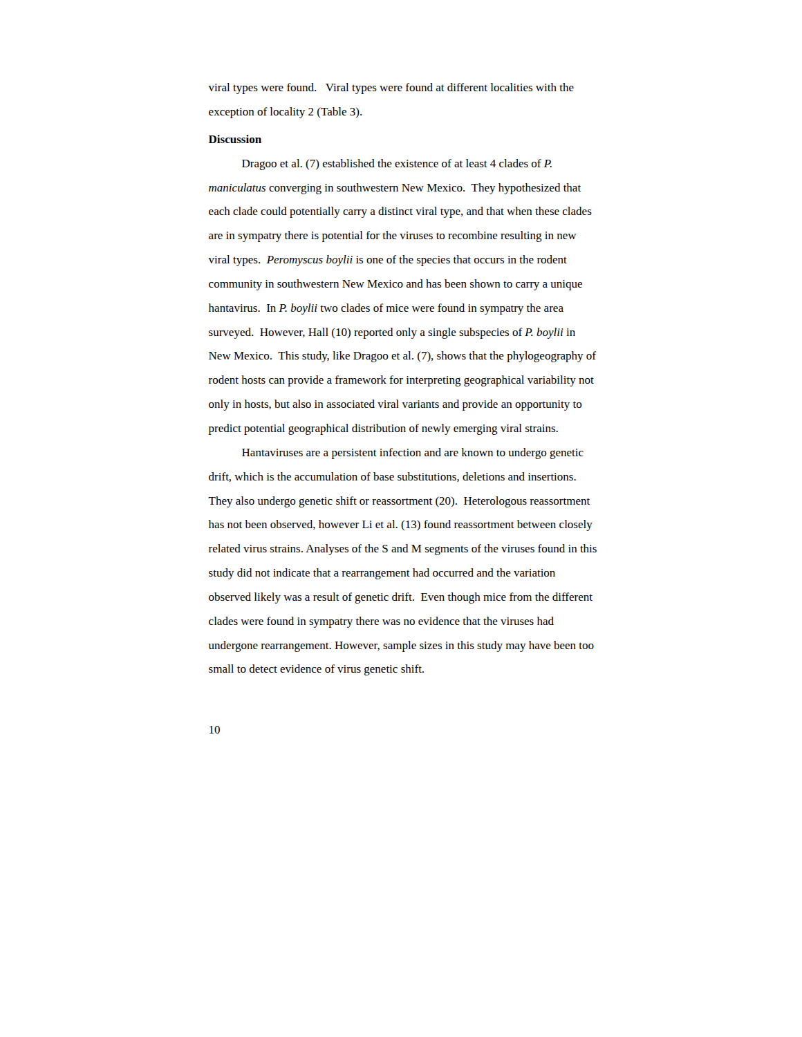viral types were found. Viral types were found at different localities with the exception of locality 2 (Table 3).
Discussion
Dragoo et al. (7) established the existence of at least 4 clades of P. maniculatus converging in southwestern New Mexico. They hypothesized that each clade could potentially carry a distinct viral type, and that when these clades are in sympatry there is potential for the viruses to recombine resulting in new viral types. Peromyscus boylii is one of the species that occurs in the rodent community in southwestern New Mexico and has been shown to carry a unique hantavirus. In P. boylii two clades of mice were found in sympatry the area surveyed. However, Hall (10) reported only a single subspecies of P. boylii in New Mexico. This study, like Dragoo et al. (7), shows that the phylogeography of rodent hosts can provide a framework for interpreting geographical variability not only in hosts, but also in associated viral variants and provide an opportunity to predict potential geographical distribution of newly emerging viral strains.
Hantaviruses are a persistent infection and are known to undergo genetic drift, which is the accumulation of base substitutions, deletions and insertions. They also undergo genetic shift or reassortment (20). Heterologous reassortment has not been observed, however Li et al. (13) found reassortment between closely related virus strains. Analyses of the S and M segments of the viruses found in this study did not indicate that a rearrangement had occurred and the variation observed likely was a result of genetic drift. Even though mice from the different clades were found in sympatry there was no evidence that the viruses had undergone rearrangement. However, sample sizes in this study may have been too small to detect evidence of virus genetic shift.
10